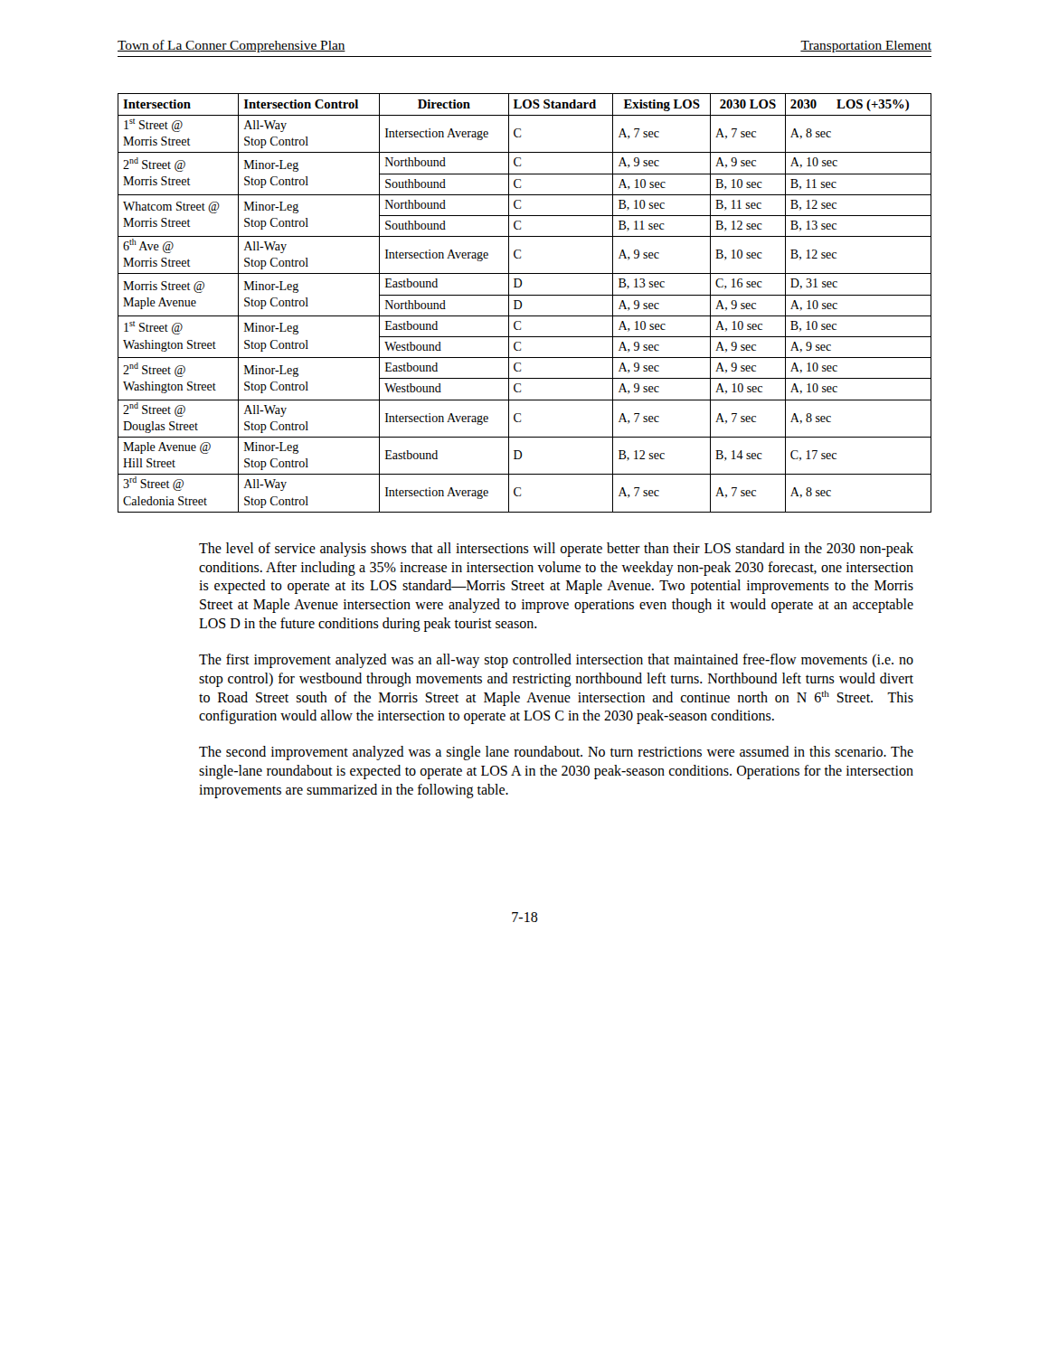Town of La Conner Comprehensive Plan Transportation Element
| Intersection | Intersection Control | Direction | LOS Standard | Existing LOS | 2030 LOS | 2030 LOS (+35%) |
| --- | --- | --- | --- | --- | --- | --- |
| 1 st Street @ Morris Street | All-Way Stop Control | Intersection Average | C | A, 7 sec | A, 7 sec | A, 8 sec |
| 2 nd Street @ Morris Street | Minor-Leg Stop Control | Northbound | C | A, 9 sec | A, 9 sec | A, 10 sec |
| Southbound | C | A, 10 sec | B, 10 sec | B, 11 sec |
| Whatcom Street @ Morris Street | Minor-Leg Stop Control | Northbound | C | B, 10 sec | B, 11 sec | B, 12 sec |
| Southbound | C | B, 11 sec | B, 12 sec | B, 13 sec |
| 6 th Ave @ Morris Street | All-Way Stop Control | Intersection Average | C | A, 9 sec | B, 10 sec | B, 12 sec |
| Morris Street @ Maple Avenue | Minor-Leg Stop Control | Eastbound | D | B, 13 sec | C, 16 sec | D, 31 sec |
| Northbound | D | A, 9 sec | A, 9 sec | A, 10 sec |
| 1 st Street @ Washington Street | Minor-Leg Stop Control | Eastbound | C | A, 10 sec | A, 10 sec | B, 10 sec |
| Westbound | C | A, 9 sec | A, 9 sec | A, 9 sec |
| 2 nd Street @ Washington Street | Minor-Leg Stop Control | Eastbound | C | A, 9 sec | A, 9 sec | A, 10 sec |
| Westbound | C | A, 9 sec | A, 10 sec | A, 10 sec |
| 2 nd Street @ Douglas Street | All-Way Stop Control | Intersection Average | C | A, 7 sec | A, 7 sec | A, 8 sec |
| Maple Avenue @ Hill Street | Minor-Leg Stop Control | Eastbound | D | B, 12 sec | B, 14 sec | C, 17 sec |
| 3 rd Street @ Caledonia Street | All-Way Stop Control | Intersection Average | C | A, 7 sec | A, 7 sec | A, 8 sec |
The level of service analysis shows that all intersections will operate better than their LOS standard in the 2030 non-peak conditions. After including a 35% increase in intersection volume to the weekday non-peak 2030 forecast, one intersection is expected to operate at its LOS standard—Morris Street at Maple Avenue. Two potential improvements to the Morris Street at Maple Avenue intersection were analyzed to improve operations even though it would operate at an acceptable LOS D in the future conditions during peak tourist season.
The first improvement analyzed was an all-way stop controlled intersection that maintained free-flow movements (i.e. no stop control) for westbound through movements and restricting northbound left turns. Northbound left turns would divert to Road Street south of the Morris Street at Maple Avenue intersection and continue north on N 6th Street. This configuration would allow the intersection to operate at LOS C in the 2030 peak-season conditions.
The second improvement analyzed was a single lane roundabout. No turn restrictions were assumed in this scenario. The single-lane roundabout is expected to operate at LOS A in the 2030 peak-season conditions. Operations for the intersection improvements are summarized in the following table.
7-18